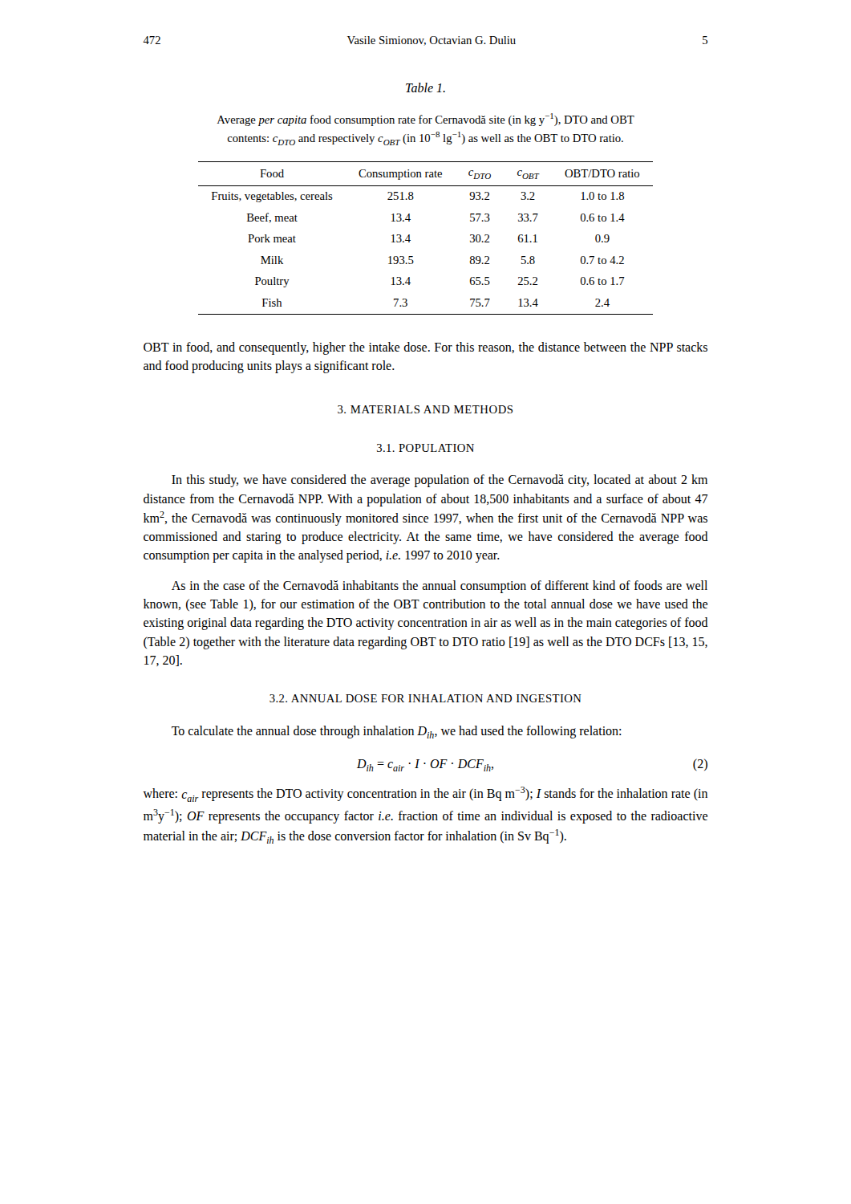472 Vasile Simionov, Octavian G. Duliu 5
Table 1.
Average per capita food consumption rate for Cernavodă site (in kg y−1), DTO and OBT contents: cDTO and respectively cOBT (in 10−8 lg−1) as well as the OBT to DTO ratio.
| Food | Consumption rate | c DTO | c OBT | OBT/DTO ratio |
| --- | --- | --- | --- | --- |
| Fruits, vegetables, cereals | 251.8 | 93.2 | 3.2 | 1.0 to 1.8 |
| Beef, meat | 13.4 | 57.3 | 33.7 | 0.6 to 1.4 |
| Pork meat | 13.4 | 30.2 | 61.1 | 0.9 |
| Milk | 193.5 | 89.2 | 5.8 | 0.7 to 4.2 |
| Poultry | 13.4 | 65.5 | 25.2 | 0.6 to 1.7 |
| Fish | 7.3 | 75.7 | 13.4 | 2.4 |
OBT in food, and consequently, higher the intake dose. For this reason, the distance between the NPP stacks and food producing units plays a significant role.
3. MATERIALS AND METHODS
3.1. POPULATION
In this study, we have considered the average population of the Cernavodă city, located at about 2 km distance from the Cernavodă NPP. With a population of about 18,500 inhabitants and a surface of about 47 km2, the Cernavodă was continuously monitored since 1997, when the first unit of the Cernavodă NPP was commissioned and staring to produce electricity. At the same time, we have considered the average food consumption per capita in the analysed period, i.e. 1997 to 2010 year.
As in the case of the Cernavodă inhabitants the annual consumption of different kind of foods are well known, (see Table 1), for our estimation of the OBT contribution to the total annual dose we have used the existing original data regarding the DTO activity concentration in air as well as in the main categories of food (Table 2) together with the literature data regarding OBT to DTO ratio [19] as well as the DTO DCFs [13, 15, 17, 20].
3.2. ANNUAL DOSE FOR INHALATION AND INGESTION
To calculate the annual dose through inhalation Dih, we had used the following relation:
Dih = cair · I · OF · DCFih, (2)
where: cair represents the DTO activity concentration in the air (in Bq m−3); I stands for the inhalation rate (in m3y−1); OF represents the occupancy factor i.e. fraction of time an individual is exposed to the radioactive material in the air; DCFih is the dose conversion factor for inhalation (in Sv Bq−1).